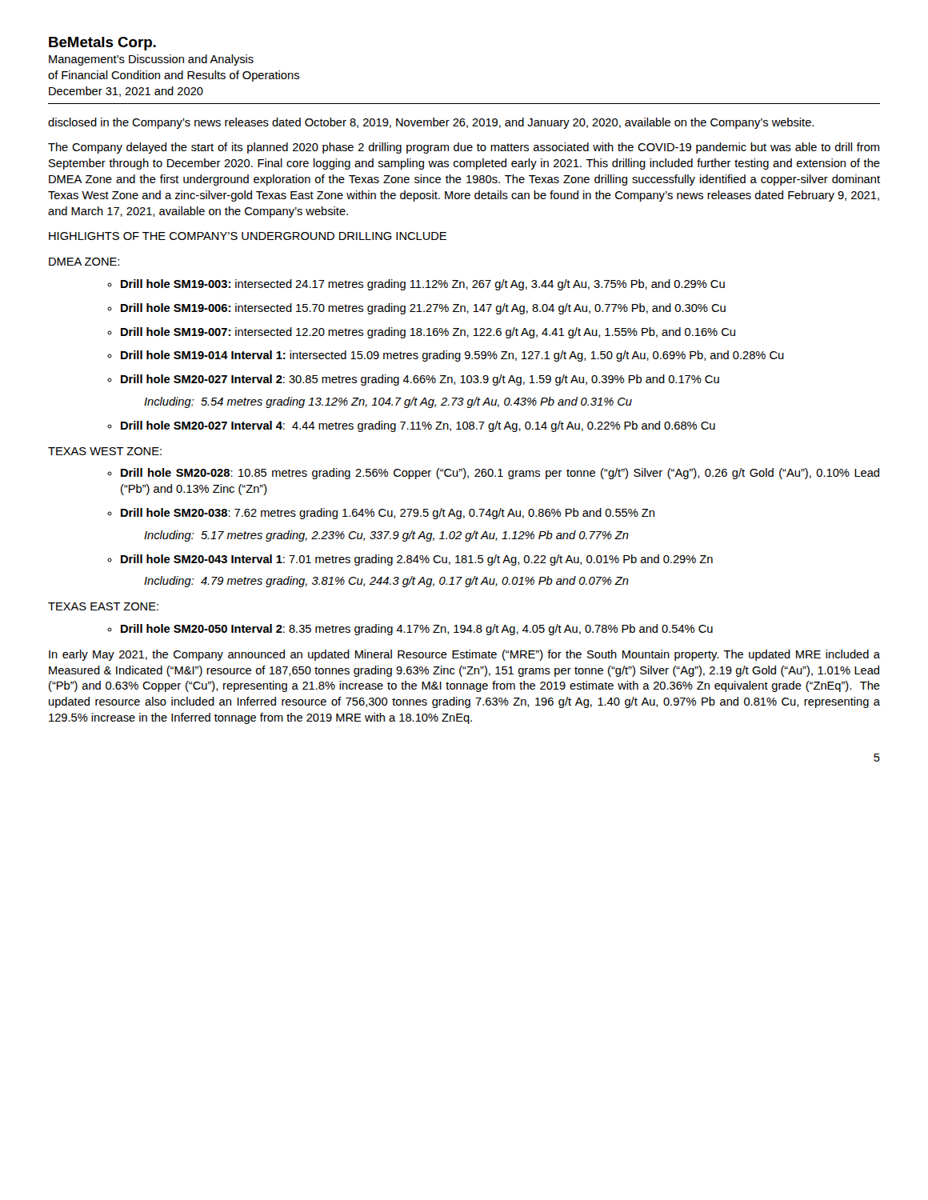BeMetals Corp.
Management’s Discussion and Analysis
of Financial Condition and Results of Operations
December 31, 2021 and 2020
disclosed in the Company’s news releases dated October 8, 2019, November 26, 2019, and January 20, 2020, available on the Company’s website.
The Company delayed the start of its planned 2020 phase 2 drilling program due to matters associated with the COVID-19 pandemic but was able to drill from September through to December 2020. Final core logging and sampling was completed early in 2021. This drilling included further testing and extension of the DMEA Zone and the first underground exploration of the Texas Zone since the 1980s. The Texas Zone drilling successfully identified a copper-silver dominant Texas West Zone and a zinc-silver-gold Texas East Zone within the deposit. More details can be found in the Company’s news releases dated February 9, 2021, and March 17, 2021, available on the Company’s website.
HIGHLIGHTS OF THE COMPANY’S UNDERGROUND DRILLING INCLUDE
DMEA ZONE:
Drill hole SM19-003: intersected 24.17 metres grading 11.12% Zn, 267 g/t Ag, 3.44 g/t Au, 3.75% Pb, and 0.29% Cu
Drill hole SM19-006: intersected 15.70 metres grading 21.27% Zn, 147 g/t Ag, 8.04 g/t Au, 0.77% Pb, and 0.30% Cu
Drill hole SM19-007: intersected 12.20 metres grading 18.16% Zn, 122.6 g/t Ag, 4.41 g/t Au, 1.55% Pb, and 0.16% Cu
Drill hole SM19-014 Interval 1: intersected 15.09 metres grading 9.59% Zn, 127.1 g/t Ag, 1.50 g/t Au, 0.69% Pb, and 0.28% Cu
Drill hole SM20-027 Interval 2: 30.85 metres grading 4.66% Zn, 103.9 g/t Ag, 1.59 g/t Au, 0.39% Pb and 0.17% Cu
Including: 5.54 metres grading 13.12% Zn, 104.7 g/t Ag, 2.73 g/t Au, 0.43% Pb and 0.31% Cu
Drill hole SM20-027 Interval 4: 4.44 metres grading 7.11% Zn, 108.7 g/t Ag, 0.14 g/t Au, 0.22% Pb and 0.68% Cu
TEXAS WEST ZONE:
Drill hole SM20-028: 10.85 metres grading 2.56% Copper (“Cu”), 260.1 grams per tonne (“g/t”) Silver (“Ag”), 0.26 g/t Gold (“Au”), 0.10% Lead (“Pb”) and 0.13% Zinc (“Zn”)
Drill hole SM20-038: 7.62 metres grading 1.64% Cu, 279.5 g/t Ag, 0.74g/t Au, 0.86% Pb and 0.55% Zn
Including: 5.17 metres grading, 2.23% Cu, 337.9 g/t Ag, 1.02 g/t Au, 1.12% Pb and 0.77% Zn
Drill hole SM20-043 Interval 1: 7.01 metres grading 2.84% Cu, 181.5 g/t Ag, 0.22 g/t Au, 0.01% Pb and 0.29% Zn
Including: 4.79 metres grading, 3.81% Cu, 244.3 g/t Ag, 0.17 g/t Au, 0.01% Pb and 0.07% Zn
TEXAS EAST ZONE:
Drill hole SM20-050 Interval 2: 8.35 metres grading 4.17% Zn, 194.8 g/t Ag, 4.05 g/t Au, 0.78% Pb and 0.54% Cu
In early May 2021, the Company announced an updated Mineral Resource Estimate (“MRE”) for the South Mountain property. The updated MRE included a Measured & Indicated (“M&I”) resource of 187,650 tonnes grading 9.63% Zinc (“Zn”), 151 grams per tonne (“g/t”) Silver (“Ag”), 2.19 g/t Gold (“Au”), 1.01% Lead (“Pb”) and 0.63% Copper (“Cu”), representing a 21.8% increase to the M&I tonnage from the 2019 estimate with a 20.36% Zn equivalent grade (“ZnEq”). The updated resource also included an Inferred resource of 756,300 tonnes grading 7.63% Zn, 196 g/t Ag, 1.40 g/t Au, 0.97% Pb and 0.81% Cu, representing a 129.5% increase in the Inferred tonnage from the 2019 MRE with a 18.10% ZnEq.
5